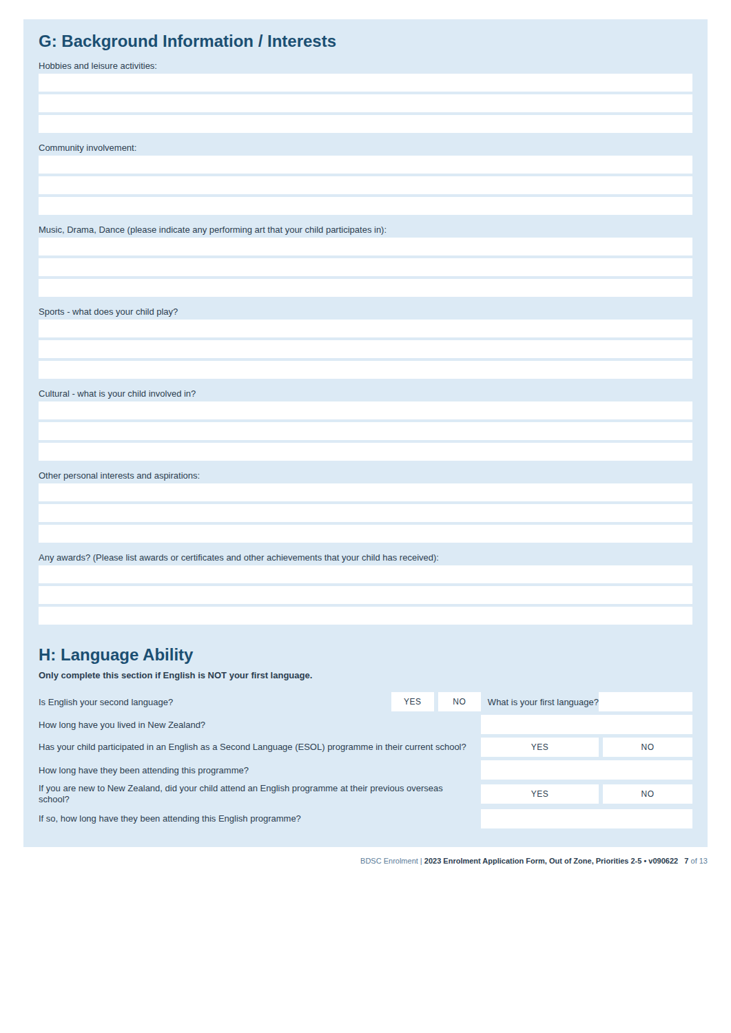G: Background Information / Interests
Hobbies and leisure activities:
Community involvement:
Music, Drama, Dance (please indicate any performing art that your child participates in):
Sports - what does your child play?
Cultural - what is your child involved in?
Other personal interests and aspirations:
Any awards? (Please list awards or certificates and other achievements that your child has received):
H: Language Ability
Only complete this section if English is NOT your first language.
| Is English your second language? | YES | | NO | What is your first language? | |
| How long have you lived in New Zealand? | |
| Has your child participated in an English as a Second Language (ESOL) programme in their current school? | YES | | NO |
| How long have they been attending this programme? | |
| If you are new to New Zealand, did your child attend an English programme at their previous overseas school? | YES | | NO |
| If so, how long have they been attending this English programme? | |
BDSC Enrolment | 2023 Enrolment Application Form, Out of Zone, Priorities 2-5 • v090622 7 of 13